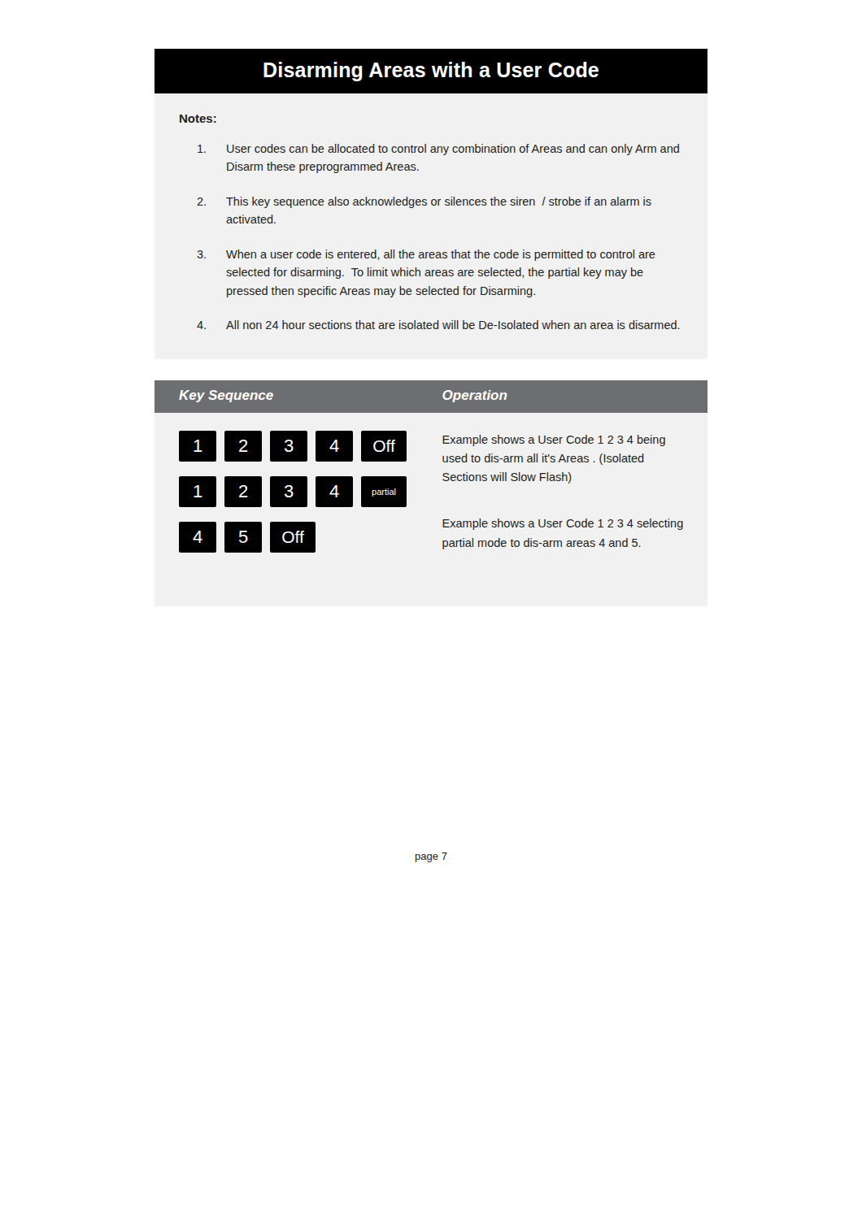Disarming Areas with a User Code
Notes:
1. User codes can be allocated to control any combination of Areas and can only Arm and Disarm these preprogrammed Areas.
2. This key sequence also acknowledges or silences the siren / strobe if an alarm is activated.
3. When a user code is entered, all the areas that the code is permitted to control are selected for disarming. To limit which areas are selected, the partial key may be pressed then specific Areas may be selected for Disarming.
4. All non 24 hour sections that are isolated will be De-Isolated when an area is disarmed.
Key Sequence
Operation
1234 Off
1234 partial
45 Off
Example shows a User Code 1 2 3 4 being used to dis-arm all it's Areas . (Isolated Sections will Slow Flash)
Example shows a User Code 1 2 3 4 selecting partial mode to dis-arm areas 4 and 5.
page 7